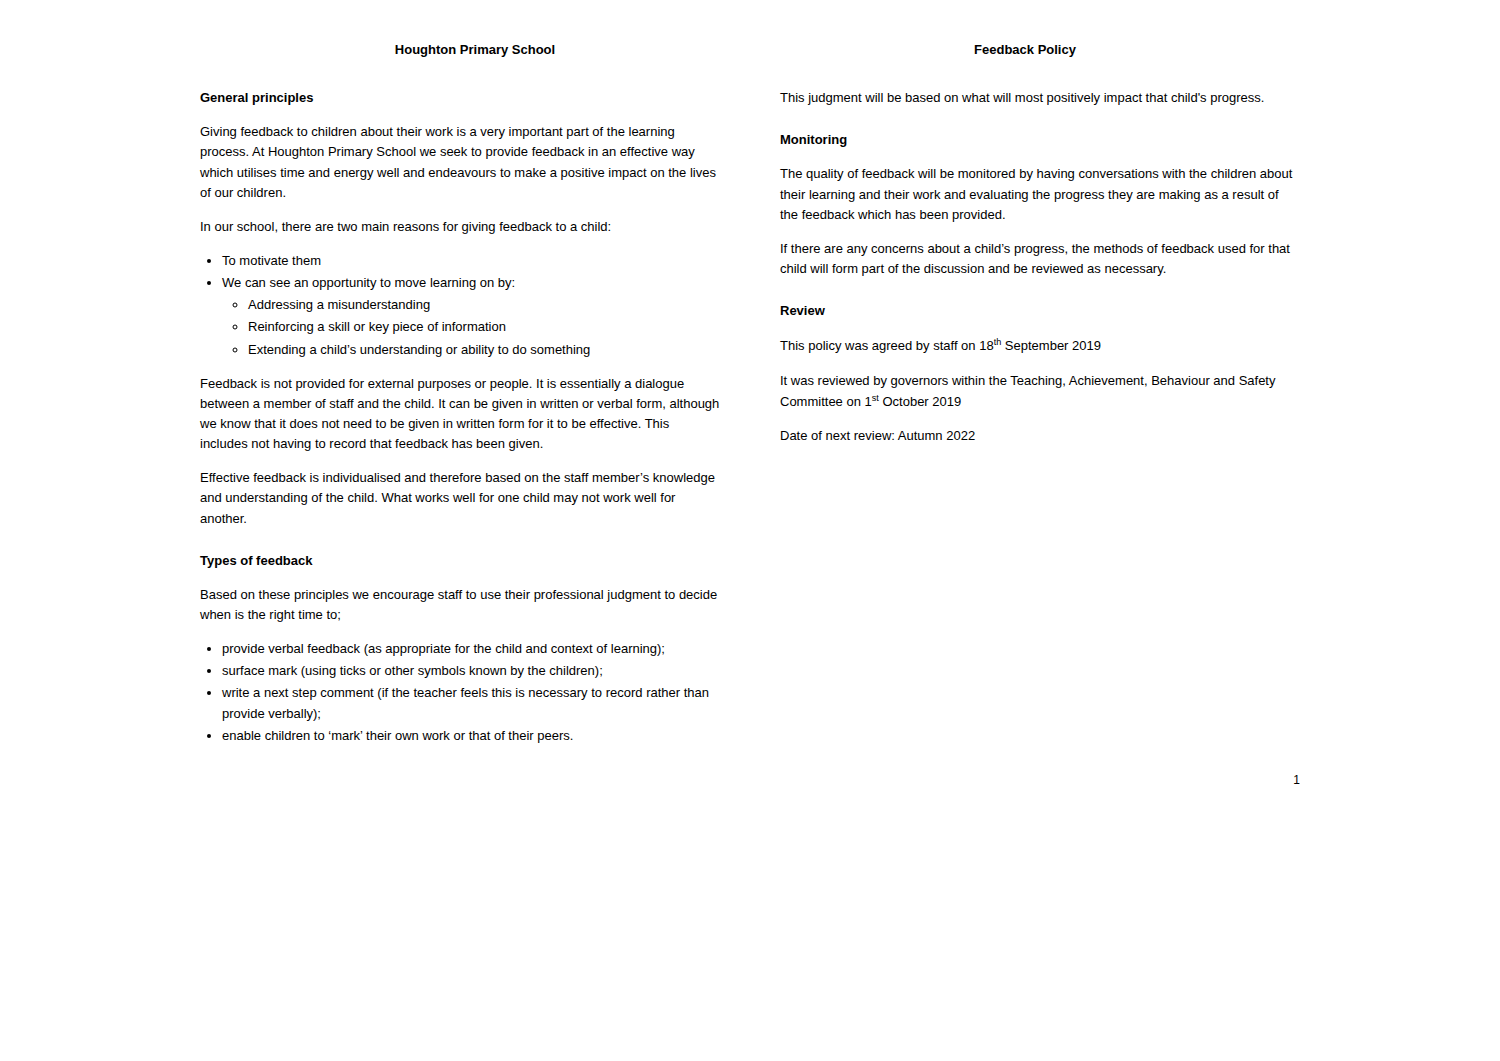Houghton Primary School
Feedback Policy
General principles
Giving feedback to children about their work is a very important part of the learning process. At Houghton Primary School we seek to provide feedback in an effective way which utilises time and energy well and endeavours to make a positive impact on the lives of our children.
In our school, there are two main reasons for giving feedback to a child:
To motivate them
We can see an opportunity to move learning on by:
Addressing a misunderstanding
Reinforcing a skill or key piece of information
Extending a child’s understanding or ability to do something
Feedback is not provided for external purposes or people. It is essentially a dialogue between a member of staff and the child. It can be given in written or verbal form, although we know that it does not need to be given in written form for it to be effective. This includes not having to record that feedback has been given.
Effective feedback is individualised and therefore based on the staff member’s knowledge and understanding of the child. What works well for one child may not work well for another.
Types of feedback
Based on these principles we encourage staff to use their professional judgment to decide when is the right time to;
provide verbal feedback (as appropriate for the child and context of learning);
surface mark (using ticks or other symbols known by the children);
write a next step comment (if the teacher feels this is necessary to record rather than provide verbally);
enable children to ‘mark’ their own work or that of their peers.
This judgment will be based on what will most positively impact that child's progress.
Monitoring
The quality of feedback will be monitored by having conversations with the children about their learning and their work and evaluating the progress they are making as a result of the feedback which has been provided.
If there are any concerns about a child’s progress, the methods of feedback used for that child will form part of the discussion and be reviewed as necessary.
Review
This policy was agreed by staff on 18th September 2019
It was reviewed by governors within the Teaching, Achievement, Behaviour and Safety Committee on 1st October 2019
Date of next review: Autumn 2022
1